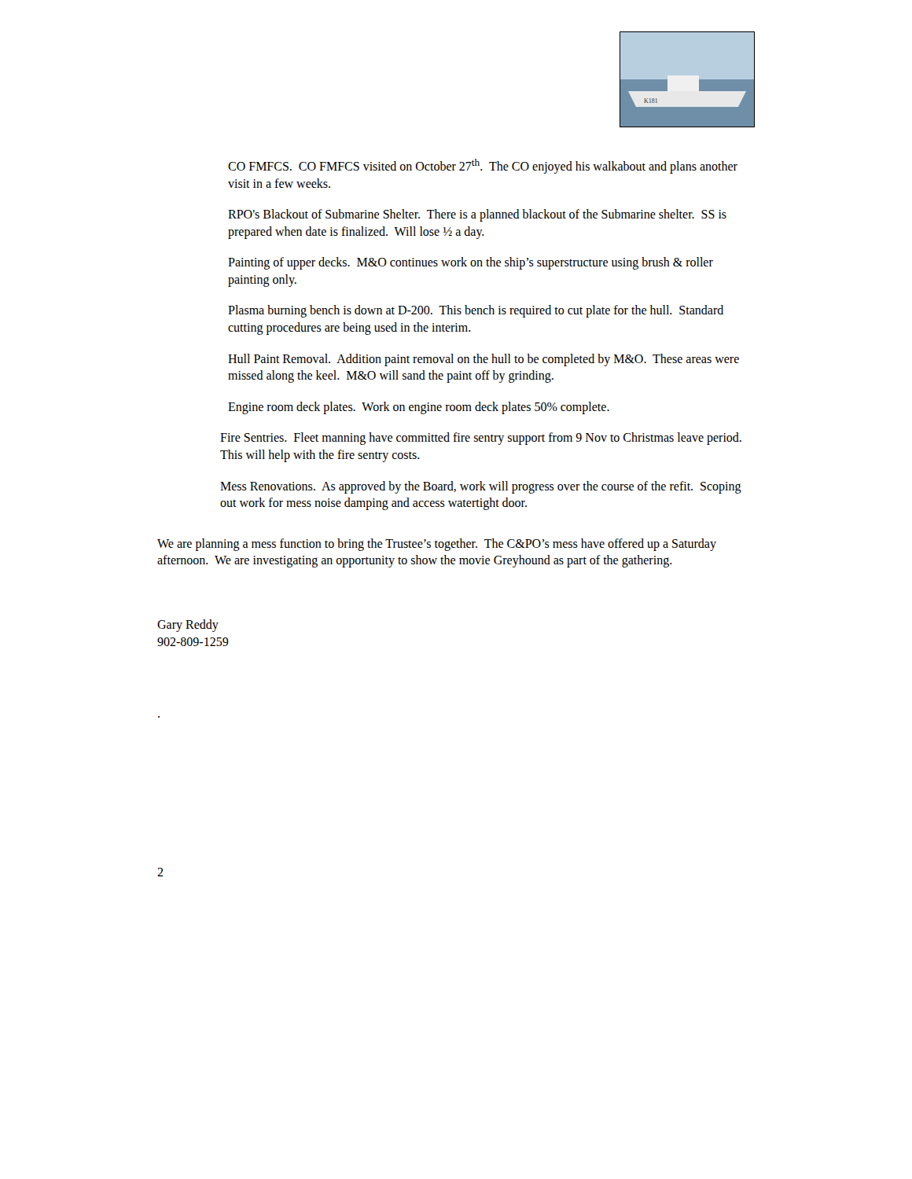CO FMFCS. CO FMFCS visited on October 27th. The CO enjoyed his walkabout and plans another visit in a few weeks.
RPO's Blackout of Submarine Shelter. There is a planned blackout of the Submarine shelter. SS is prepared when date is finalized. Will lose ½ a day.
Painting of upper decks. M&O continues work on the ship’s superstructure using brush & roller painting only.
Plasma burning bench is down at D-200. This bench is required to cut plate for the hull. Standard cutting procedures are being used in the interim.
Hull Paint Removal. Addition paint removal on the hull to be completed by M&O. These areas were missed along the keel. M&O will sand the paint off by grinding.
Engine room deck plates. Work on engine room deck plates 50% complete.
Fire Sentries. Fleet manning have committed fire sentry support from 9 Nov to Christmas leave period. This will help with the fire sentry costs.
Mess Renovations. As approved by the Board, work will progress over the course of the refit. Scoping out work for mess noise damping and access watertight door.
We are planning a mess function to bring the Trustee’s together. The C&PO’s mess have offered up a Saturday afternoon. We are investigating an opportunity to show the movie Greyhound as part of the gathering.
Gary Reddy
902-809-1259
.
2